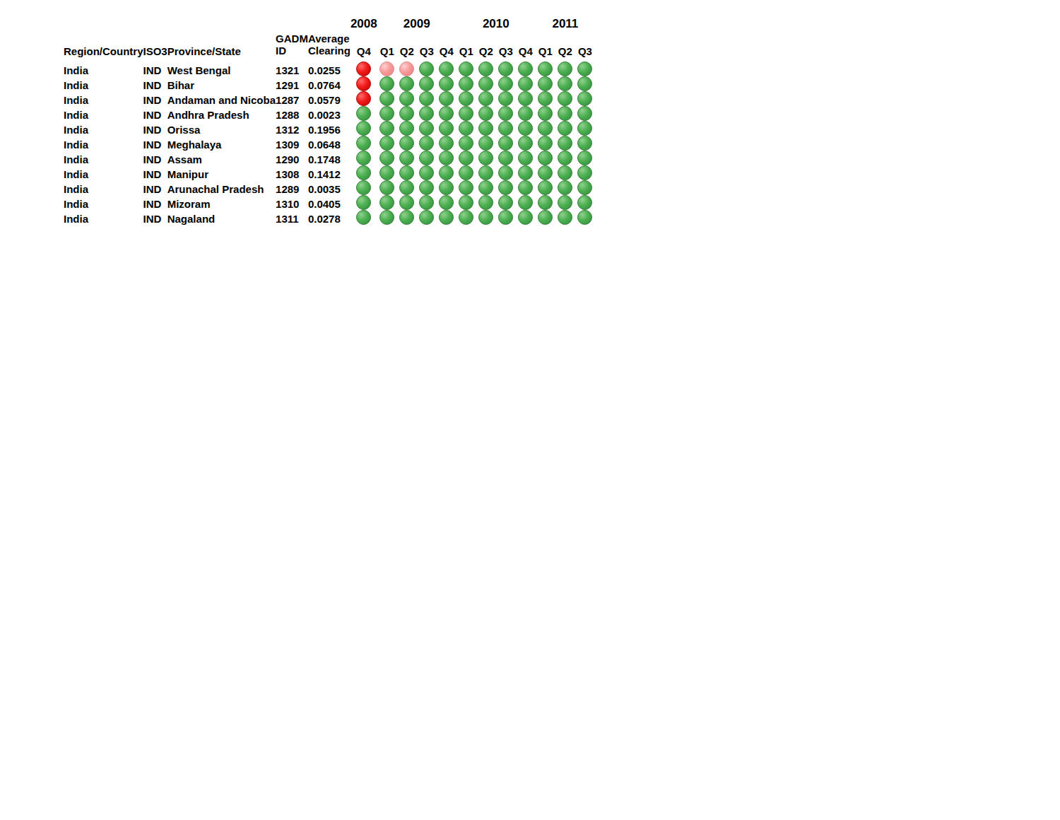| | | | | | 2008 | 2009 | 2010 | 2011 |
| --- | --- | --- | --- | --- | --- | --- | --- | --- |
| Region/Country | ISO3 | Province/State | GADM ID | Average Clearing | Q4 | Q1 | Q2 | Q3 | Q4 | Q1 | Q2 | Q3 | Q4 | Q1 | Q2 | Q3 |
| India | IND | West Bengal | 1321 | 0.0255 | | | | | | | | | | | | |
| India | IND | Bihar | 1291 | 0.0764 | | | | | | | | | | | | |
| India | IND | Andaman and Nicoba | 1287 | 0.0579 | | | | | | | | | | | | |
| India | IND | Andhra Pradesh | 1288 | 0.0023 | | | | | | | | | | | | |
| India | IND | Orissa | 1312 | 0.1956 | | | | | | | | | | | | |
| India | IND | Meghalaya | 1309 | 0.0648 | | | | | | | | | | | | |
| India | IND | Assam | 1290 | 0.1748 | | | | | | | | | | | | |
| India | IND | Manipur | 1308 | 0.1412 | | | | | | | | | | | | |
| India | IND | Arunachal Pradesh | 1289 | 0.0035 | | | | | | | | | | | | |
| India | IND | Mizoram | 1310 | 0.0405 | | | | | | | | | | | | |
| India | IND | Nagaland | 1311 | 0.0278 | | | | | | | | | | | | |